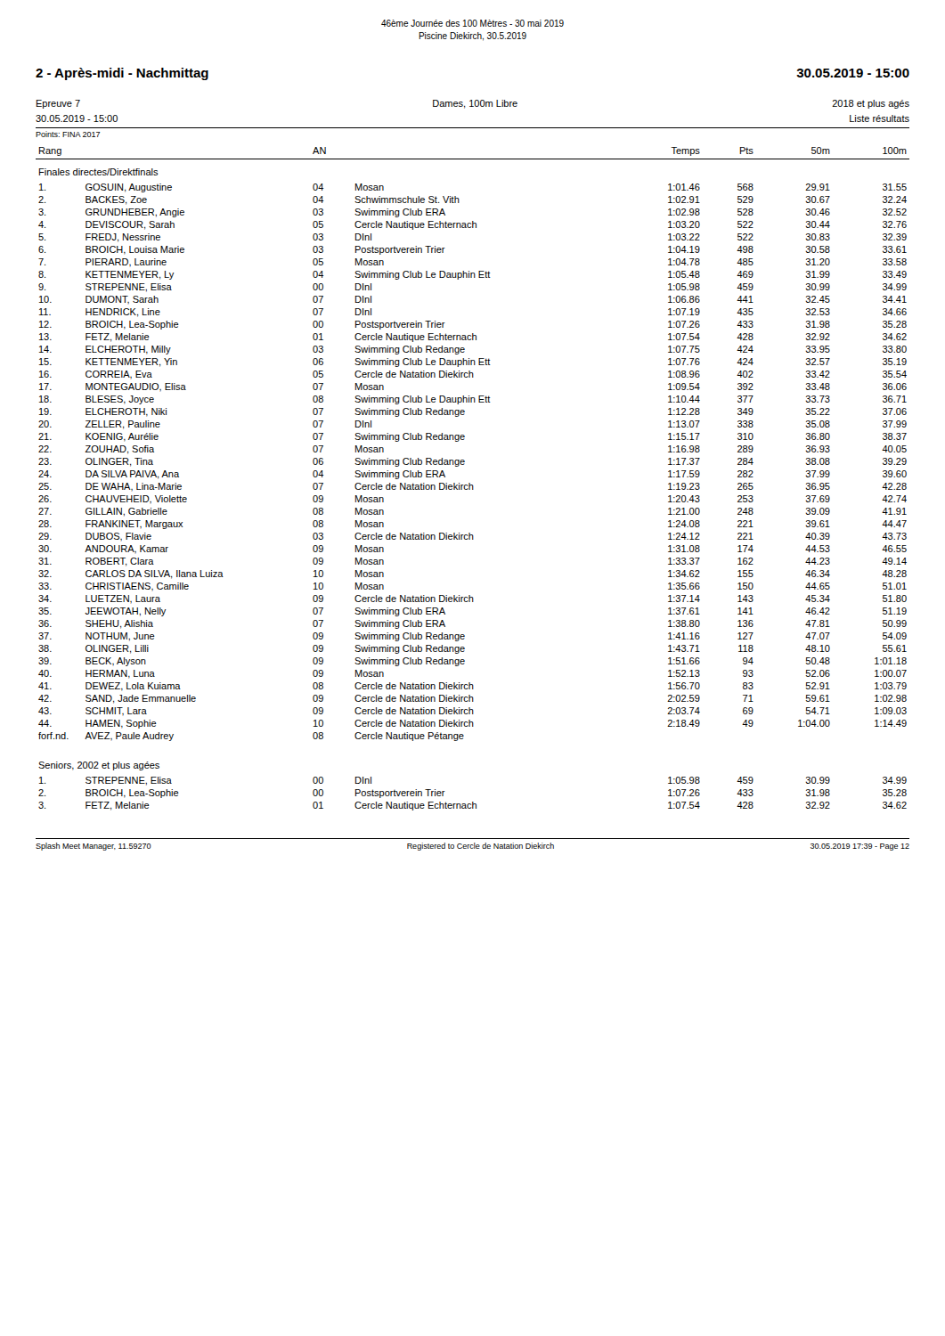46ème Journée des 100 Mètres - 30 mai 2019
Piscine Diekirch, 30.5.2019
2 - Après-midi - Nachmittag 30.05.2019 - 15:00
Epreuve 7
30.05.2019 - 15:00
Dames, 100m Libre
2018 et plus agés
Liste résultats
Points: FINA 2017
| Rang | | AN | | Temps | Pts | 50m | 100m |
| --- | --- | --- | --- | --- | --- | --- | --- |
| Finales directes/Direktfinals |
| 1. | GOSUIN, Augustine | 04 | Mosan | 1:01.46 | 568 | 29.91 | 31.55 |
| 2. | BACKES, Zoe | 04 | Schwimmschule St. Vith | 1:02.91 | 529 | 30.67 | 32.24 |
| 3. | GRUNDHEBER, Angie | 03 | Swimming Club ERA | 1:02.98 | 528 | 30.46 | 32.52 |
| 4. | DEVISCOUR, Sarah | 05 | Cercle Nautique Echternach | 1:03.20 | 522 | 30.44 | 32.76 |
| 5. | FREDJ, Nessrine | 03 | DInl | 1:03.22 | 522 | 30.83 | 32.39 |
| 6. | BROICH, Louisa Marie | 03 | Postsportverein Trier | 1:04.19 | 498 | 30.58 | 33.61 |
| 7. | PIERARD, Laurine | 05 | Mosan | 1:04.78 | 485 | 31.20 | 33.58 |
| 8. | KETTENMEYER, Ly | 04 | Swimming Club Le Dauphin Ett | 1:05.48 | 469 | 31.99 | 33.49 |
| 9. | STREPENNE, Elisa | 00 | DInl | 1:05.98 | 459 | 30.99 | 34.99 |
| 10. | DUMONT, Sarah | 07 | DInl | 1:06.86 | 441 | 32.45 | 34.41 |
| 11. | HENDRICK, Line | 07 | DInl | 1:07.19 | 435 | 32.53 | 34.66 |
| 12. | BROICH, Lea-Sophie | 00 | Postsportverein Trier | 1:07.26 | 433 | 31.98 | 35.28 |
| 13. | FETZ, Melanie | 01 | Cercle Nautique Echternach | 1:07.54 | 428 | 32.92 | 34.62 |
| 14. | ELCHEROTH, Milly | 03 | Swimming Club Redange | 1:07.75 | 424 | 33.95 | 33.80 |
| 15. | KETTENMEYER, Yin | 06 | Swimming Club Le Dauphin Ett | 1:07.76 | 424 | 32.57 | 35.19 |
| 16. | CORREIA, Eva | 05 | Cercle de Natation Diekirch | 1:08.96 | 402 | 33.42 | 35.54 |
| 17. | MONTEGAUDIO, Elisa | 07 | Mosan | 1:09.54 | 392 | 33.48 | 36.06 |
| 18. | BLESES, Joyce | 08 | Swimming Club Le Dauphin Ett | 1:10.44 | 377 | 33.73 | 36.71 |
| 19. | ELCHEROTH, Niki | 07 | Swimming Club Redange | 1:12.28 | 349 | 35.22 | 37.06 |
| 20. | ZELLER, Pauline | 07 | DInl | 1:13.07 | 338 | 35.08 | 37.99 |
| 21. | KOENIG, Aurélie | 07 | Swimming Club Redange | 1:15.17 | 310 | 36.80 | 38.37 |
| 22. | ZOUHAD, Sofia | 07 | Mosan | 1:16.98 | 289 | 36.93 | 40.05 |
| 23. | OLINGER, Tina | 06 | Swimming Club Redange | 1:17.37 | 284 | 38.08 | 39.29 |
| 24. | DA SILVA PAIVA, Ana | 04 | Swimming Club ERA | 1:17.59 | 282 | 37.99 | 39.60 |
| 25. | DE WAHA, Lina-Marie | 07 | Cercle de Natation Diekirch | 1:19.23 | 265 | 36.95 | 42.28 |
| 26. | CHAUVEHEID, Violette | 09 | Mosan | 1:20.43 | 253 | 37.69 | 42.74 |
| 27. | GILLAIN, Gabrielle | 08 | Mosan | 1:21.00 | 248 | 39.09 | 41.91 |
| 28. | FRANKINET, Margaux | 08 | Mosan | 1:24.08 | 221 | 39.61 | 44.47 |
| 29. | DUBOS, Flavie | 03 | Cercle de Natation Diekirch | 1:24.12 | 221 | 40.39 | 43.73 |
| 30. | ANDOURA, Kamar | 09 | Mosan | 1:31.08 | 174 | 44.53 | 46.55 |
| 31. | ROBERT, Clara | 09 | Mosan | 1:33.37 | 162 | 44.23 | 49.14 |
| 32. | CARLOS DA SILVA, Ilana Luiza | 10 | Mosan | 1:34.62 | 155 | 46.34 | 48.28 |
| 33. | CHRISTIAENS, Camille | 10 | Mosan | 1:35.66 | 150 | 44.65 | 51.01 |
| 34. | LUETZEN, Laura | 09 | Cercle de Natation Diekirch | 1:37.14 | 143 | 45.34 | 51.80 |
| 35. | JEEWOTAH, Nelly | 07 | Swimming Club ERA | 1:37.61 | 141 | 46.42 | 51.19 |
| 36. | SHEHU, Alishia | 07 | Swimming Club ERA | 1:38.80 | 136 | 47.81 | 50.99 |
| 37. | NOTHUM, June | 09 | Swimming Club Redange | 1:41.16 | 127 | 47.07 | 54.09 |
| 38. | OLINGER, Lilli | 09 | Swimming Club Redange | 1:43.71 | 118 | 48.10 | 55.61 |
| 39. | BECK, Alyson | 09 | Swimming Club Redange | 1:51.66 | 94 | 50.48 | 1:01.18 |
| 40. | HERMAN, Luna | 09 | Mosan | 1:52.13 | 93 | 52.06 | 1:00.07 |
| 41. | DEWEZ, Lola Kuiama | 08 | Cercle de Natation Diekirch | 1:56.70 | 83 | 52.91 | 1:03.79 |
| 42. | SAND, Jade Emmanuelle | 09 | Cercle de Natation Diekirch | 2:02.59 | 71 | 59.61 | 1:02.98 |
| 43. | SCHMIT, Lara | 09 | Cercle de Natation Diekirch | 2:03.74 | 69 | 54.71 | 1:09.03 |
| 44. | HAMEN, Sophie | 10 | Cercle de Natation Diekirch | 2:18.49 | 49 | 1:04.00 | 1:14.49 |
| forf.nd. | AVEZ, Paule Audrey | 08 | Cercle Nautique Pétange | | | | |
| Seniors, 2002 et plus agées |
| 1. | STREPENNE, Elisa | 00 | DInl | 1:05.98 | 459 | 30.99 | 34.99 |
| 2. | BROICH, Lea-Sophie | 00 | Postsportverein Trier | 1:07.26 | 433 | 31.98 | 35.28 |
| 3. | FETZ, Melanie | 01 | Cercle Nautique Echternach | 1:07.54 | 428 | 32.92 | 34.62 |
Splash Meet Manager, 11.59270 Registered to Cercle de Natation Diekirch 30.05.2019 17:39 - Page 12